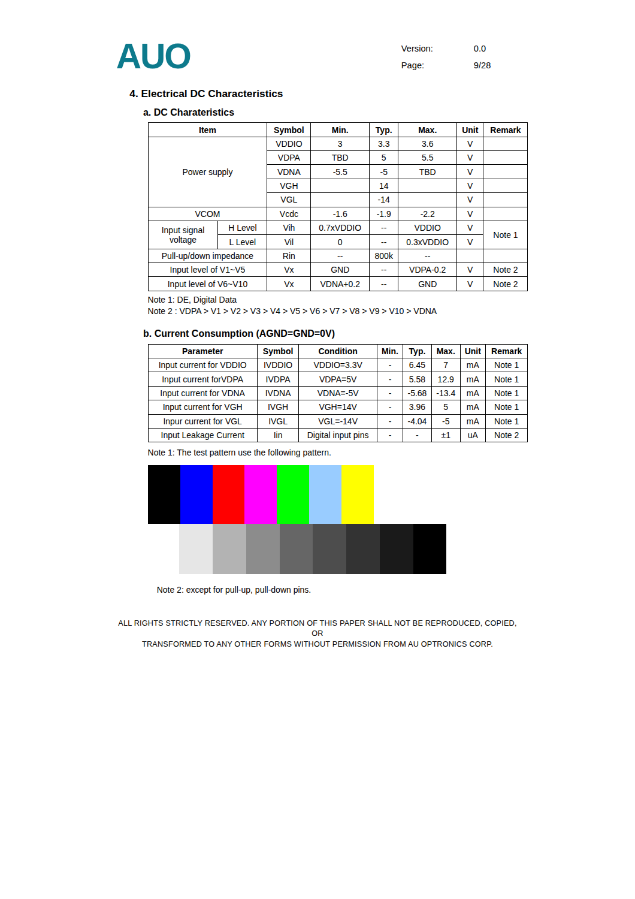AUO
| Version: | 0.0 |
| Page: | 9/28 |
4. Electrical DC Characteristics
a. DC Charateristics
| Item | Symbol | Min. | Typ. | Max. | Unit | Remark |
| --- | --- | --- | --- | --- | --- | --- |
| Power supply | VDDIO | 3 | 3.3 | 3.6 | V | |
| VDPA | TBD | 5 | 5.5 | V | |
| VDNA | -5.5 | -5 | TBD | V | |
| VGH | | 14 | | V | |
| VGL | | -14 | | V | |
| VCOM | Vcdc | -1.6 | -1.9 | -2.2 | V | |
| Input signal voltage | H Level | Vih | 0.7xVDDIO | -- | VDDIO | V | Note 1 |
| L Level | Vil | 0 | -- | 0.3xVDDIO | V |
| Pull-up/down impedance | Rin | -- | 800k | -- | | |
| Input level of V1~V5 | Vx | GND | -- | VDPA-0.2 | V | Note 2 |
| Input level of V6~V10 | Vx | VDNA+0.2 | -- | GND | V | Note 2 |
Note 1: DE, Digital Data
Note 2 : VDPA > V1 > V2 > V3 > V4 > V5 > V6 > V7 > V8 > V9 > V10 > VDNA
b. Current Consumption (AGND=GND=0V)
| Parameter | Symbol | Condition | Min. | Typ. | Max. | Unit | Remark |
| --- | --- | --- | --- | --- | --- | --- | --- |
| Input current for VDDIO | IVDDIO | VDDIO=3.3V | - | 6.45 | 7 | mA | Note 1 |
| Input current forVDPA | IVDPA | VDPA=5V | - | 5.58 | 12.9 | mA | Note 1 |
| Input current for VDNA | IVDNA | VDNA=-5V | - | -5.68 | -13.4 | mA | Note 1 |
| Input current for VGH | IVGH | VGH=14V | - | 3.96 | 5 | mA | Note 1 |
| Inpur current for VGL | IVGL | VGL=-14V | - | -4.04 | -5 | mA | Note 1 |
| Input Leakage Current | Iin | Digital input pins | - | - | ±1 | uA | Note 2 |
Note 1: The test pattern use the following pattern.
Note 2: except for pull-up, pull-down pins.
ALL RIGHTS STRICTLY RESERVED. ANY PORTION OF THIS PAPER SHALL NOT BE REPRODUCED, COPIED, OR
TRANSFORMED TO ANY OTHER FORMS WITHOUT PERMISSION FROM AU OPTRONICS CORP.